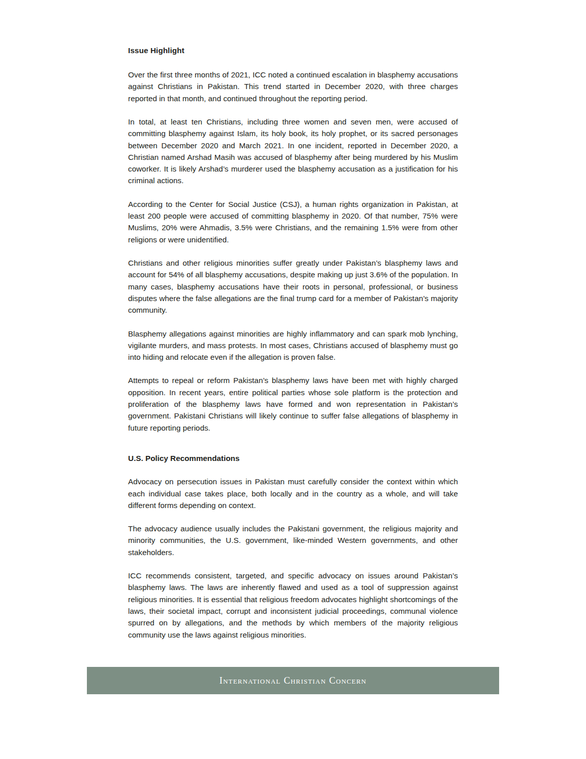Issue Highlight
Over the first three months of 2021, ICC noted a continued escalation in blasphemy accusations against Christians in Pakistan. This trend started in December 2020, with three charges reported in that month, and continued throughout the reporting period.
In total, at least ten Christians, including three women and seven men, were accused of committing blasphemy against Islam, its holy book, its holy prophet, or its sacred personages between December 2020 and March 2021. In one incident, reported in December 2020, a Christian named Arshad Masih was accused of blasphemy after being murdered by his Muslim coworker. It is likely Arshad’s murderer used the blasphemy accusation as a justification for his criminal actions.
According to the Center for Social Justice (CSJ), a human rights organization in Pakistan, at least 200 people were accused of committing blasphemy in 2020. Of that number, 75% were Muslims, 20% were Ahmadis, 3.5% were Christians, and the remaining 1.5% were from other religions or were unidentified.
Christians and other religious minorities suffer greatly under Pakistan’s blasphemy laws and account for 54% of all blasphemy accusations, despite making up just 3.6% of the population. In many cases, blasphemy accusations have their roots in personal, professional, or business disputes where the false allegations are the final trump card for a member of Pakistan’s majority community.
Blasphemy allegations against minorities are highly inflammatory and can spark mob lynching, vigilante murders, and mass protests. In most cases, Christians accused of blasphemy must go into hiding and relocate even if the allegation is proven false.
Attempts to repeal or reform Pakistan’s blasphemy laws have been met with highly charged opposition. In recent years, entire political parties whose sole platform is the protection and proliferation of the blasphemy laws have formed and won representation in Pakistan’s government. Pakistani Christians will likely continue to suffer false allegations of blasphemy in future reporting periods.
U.S. Policy Recommendations
Advocacy on persecution issues in Pakistan must carefully consider the context within which each individual case takes place, both locally and in the country as a whole, and will take different forms depending on context.
The advocacy audience usually includes the Pakistani government, the religious majority and minority communities, the U.S. government, like-minded Western governments, and other stakeholders.
ICC recommends consistent, targeted, and specific advocacy on issues around Pakistan’s blasphemy laws. The laws are inherently flawed and used as a tool of suppression against religious minorities. It is essential that religious freedom advocates highlight shortcomings of the laws, their societal impact, corrupt and inconsistent judicial proceedings, communal violence spurred on by allegations, and the methods by which members of the majority religious community use the laws against religious minorities.
International Christian Concern